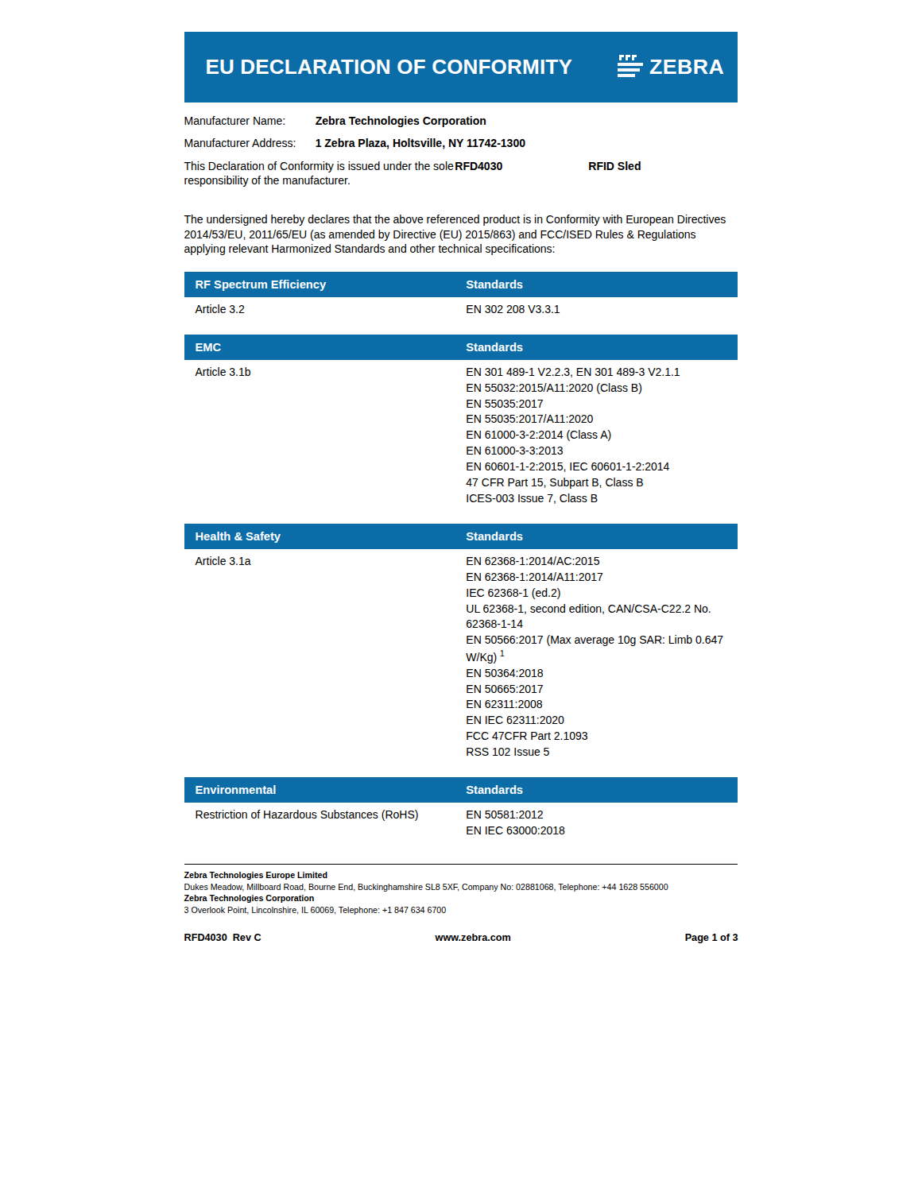EU DECLARATION OF CONFORMITY
ZEBRA
Manufacturer Name:
Zebra Technologies Corporation
Manufacturer Address:
1 Zebra Plaza, Holtsville, NY 11742-1300
This Declaration of Conformity is issued under the sole responsibility of the manufacturer.
RFD4030
RFID Sled
The undersigned hereby declares that the above referenced product is in Conformity with European Directives 2014/53/EU, 2011/65/EU (as amended by Directive (EU) 2015/863) and FCC/ISED Rules & Regulations applying relevant Harmonized Standards and other technical specifications:
| RF Spectrum Efficiency | Standards |
| --- | --- |
| Article 3.2 | EN 302 208 V3.3.1 |
| EMC | Standards |
| --- | --- |
| Article 3.1b | EN 301 489-1 V2.2.3, EN 301 489-3 V2.1.1 EN 55032:2015/A11:2020 (Class B) EN 55035:2017 EN 55035:2017/A11:2020 EN 61000-3-2:2014 (Class A) EN 61000-3-3:2013 EN 60601-1-2:2015, IEC 60601-1-2:2014 47 CFR Part 15, Subpart B, Class B ICES-003 Issue 7, Class B |
| Health & Safety | Standards |
| --- | --- |
| Article 3.1a | EN 62368-1:2014/AC:2015 EN 62368-1:2014/A11:2017 IEC 62368-1 (ed.2) UL 62368-1, second edition, CAN/CSA-C22.2 No. 62368-1-14 EN 50566:2017 (Max average 10g SAR: Limb 0.647 W/Kg) 1 EN 50364:2018 EN 50665:2017 EN 62311:2008 EN IEC 62311:2020 FCC 47CFR Part 2.1093 RSS 102 Issue 5 |
| Environmental | Standards |
| --- | --- |
| Restriction of Hazardous Substances (RoHS) | EN 50581:2012 EN IEC 63000:2018 |
Zebra Technologies Europe Limited
Dukes Meadow, Millboard Road, Bourne End, Buckinghamshire SL8 5XF, Company No: 02881068, Telephone: +44 1628 556000
Zebra Technologies Corporation
3 Overlook Point, Lincolnshire, IL 60069, Telephone: +1 847 634 6700
RFD4030 Rev C www.zebra.com Page 1 of 3